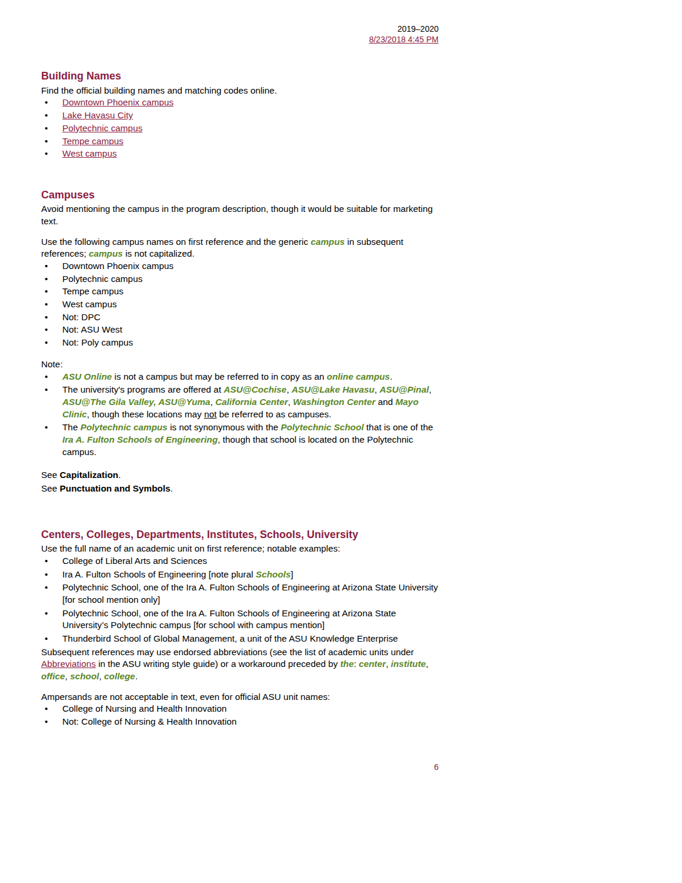2019–2020
8/23/2018 4:45 PM
Building Names
Find the official building names and matching codes online.
Downtown Phoenix campus
Lake Havasu City
Polytechnic campus
Tempe campus
West campus
Campuses
Avoid mentioning the campus in the program description, though it would be suitable for marketing text.
Use the following campus names on first reference and the generic campus in subsequent references; campus is not capitalized.
Downtown Phoenix campus
Polytechnic campus
Tempe campus
West campus
Not: DPC
Not: ASU West
Not: Poly campus
Note:
ASU Online is not a campus but may be referred to in copy as an online campus.
The university's programs are offered at ASU@Cochise, ASU@Lake Havasu, ASU@Pinal, ASU@The Gila Valley, ASU@Yuma, California Center, Washington Center and Mayo Clinic, though these locations may not be referred to as campuses.
The Polytechnic campus is not synonymous with the Polytechnic School that is one of the Ira A. Fulton Schools of Engineering, though that school is located on the Polytechnic campus.
See Capitalization.
See Punctuation and Symbols.
Centers, Colleges, Departments, Institutes, Schools, University
Use the full name of an academic unit on first reference; notable examples:
College of Liberal Arts and Sciences
Ira A. Fulton Schools of Engineering [note plural Schools]
Polytechnic School, one of the Ira A. Fulton Schools of Engineering at Arizona State University [for school mention only]
Polytechnic School, one of the Ira A. Fulton Schools of Engineering at Arizona State University’s Polytechnic campus [for school with campus mention]
Thunderbird School of Global Management, a unit of the ASU Knowledge Enterprise
Subsequent references may use endorsed abbreviations (see the list of academic units under Abbreviations in the ASU writing style guide) or a workaround preceded by the: center, institute, office, school, college.
Ampersands are not acceptable in text, even for official ASU unit names:
College of Nursing and Health Innovation
Not: College of Nursing & Health Innovation
6